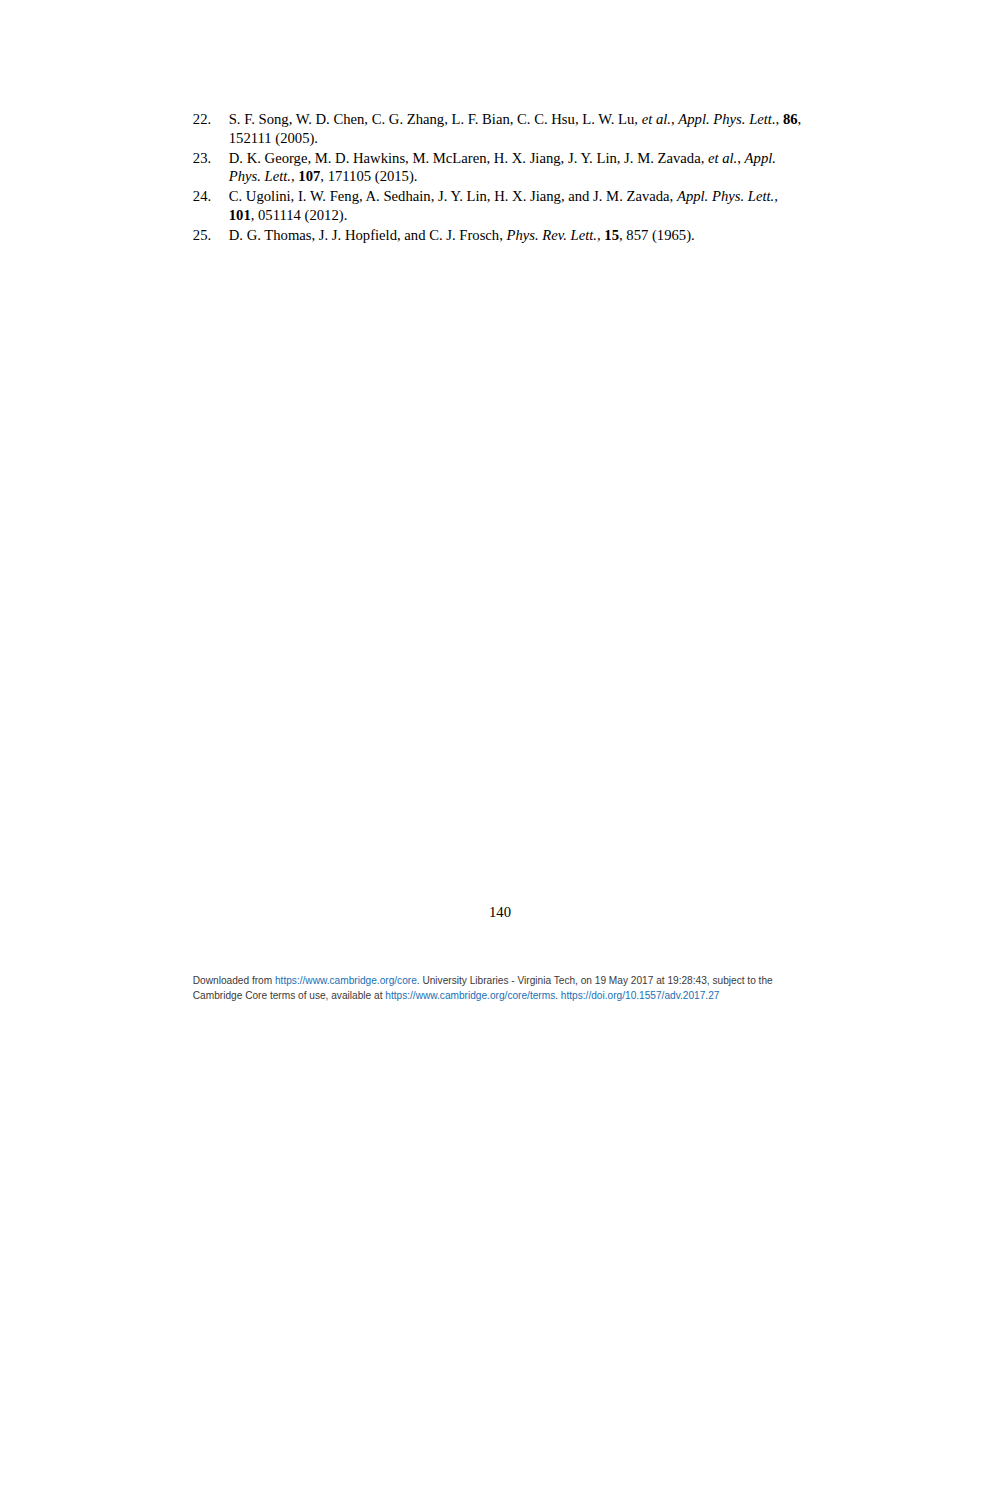22. S. F. Song, W. D. Chen, C. G. Zhang, L. F. Bian, C. C. Hsu, L. W. Lu, et al., Appl. Phys. Lett., 86, 152111 (2005).
23. D. K. George, M. D. Hawkins, M. McLaren, H. X. Jiang, J. Y. Lin, J. M. Zavada, et al., Appl. Phys. Lett., 107, 171105 (2015).
24. C. Ugolini, I. W. Feng, A. Sedhain, J. Y. Lin, H. X. Jiang, and J. M. Zavada, Appl. Phys. Lett., 101, 051114 (2012).
25. D. G. Thomas, J. J. Hopfield, and C. J. Frosch, Phys. Rev. Lett., 15, 857 (1965).
140
Downloaded from https://www.cambridge.org/core. University Libraries - Virginia Tech, on 19 May 2017 at 19:28:43, subject to the Cambridge Core terms of use, available at https://www.cambridge.org/core/terms. https://doi.org/10.1557/adv.2017.27